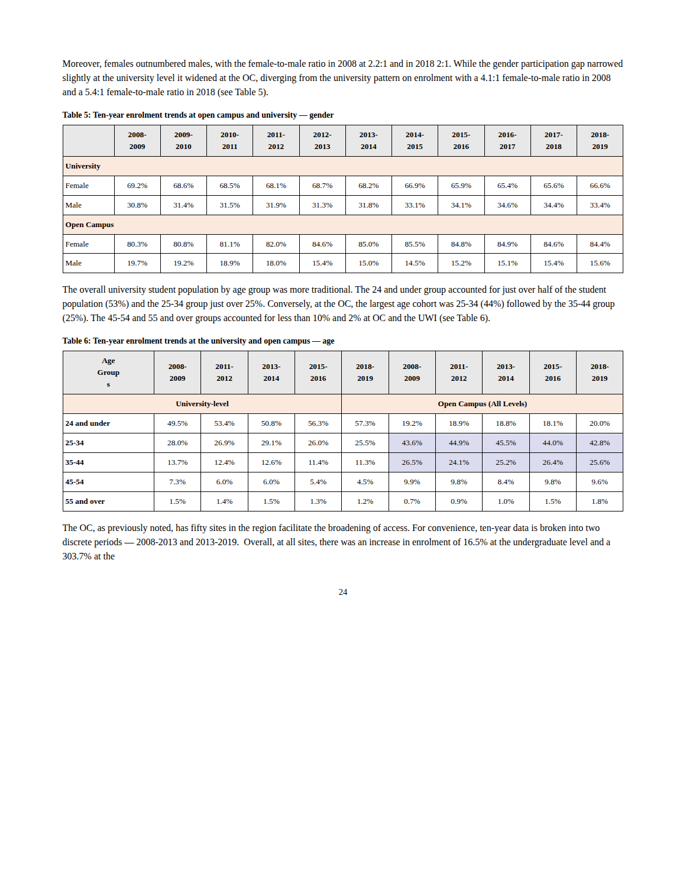Moreover, females outnumbered males, with the female-to-male ratio in 2008 at 2.2:1 and in 2018 2:1. While the gender participation gap narrowed slightly at the university level it widened at the OC, diverging from the university pattern on enrolment with a 4.1:1 female-to-male ratio in 2008 and a 5.4:1 female-to-male ratio in 2018 (see Table 5).
Table 5: Ten-year enrolment trends at open campus and university — gender
| | 2008- 2009 | 2009- 2010 | 2010- 2011 | 2011- 2012 | 2012- 2013 | 2013- 2014 | 2014- 2015 | 2015- 2016 | 2016- 2017 | 2017- 2018 | 2018- 2019 |
| --- | --- | --- | --- | --- | --- | --- | --- | --- | --- | --- | --- |
| University |
| Female | 69.2% | 68.6% | 68.5% | 68.1% | 68.7% | 68.2% | 66.9% | 65.9% | 65.4% | 65.6% | 66.6% |
| Male | 30.8% | 31.4% | 31.5% | 31.9% | 31.3% | 31.8% | 33.1% | 34.1% | 34.6% | 34.4% | 33.4% |
| Open Campus |
| Female | 80.3% | 80.8% | 81.1% | 82.0% | 84.6% | 85.0% | 85.5% | 84.8% | 84.9% | 84.6% | 84.4% |
| Male | 19.7% | 19.2% | 18.9% | 18.0% | 15.4% | 15.0% | 14.5% | 15.2% | 15.1% | 15.4% | 15.6% |
The overall university student population by age group was more traditional. The 24 and under group accounted for just over half of the student population (53%) and the 25-34 group just over 25%. Conversely, at the OC, the largest age cohort was 25-34 (44%) followed by the 35-44 group (25%). The 45-54 and 55 and over groups accounted for less than 10% and 2% at OC and the UWI (see Table 6).
Table 6: Ten-year enrolment trends at the university and open campus — age
| Age Group s | 2008- 2009 | 2011- 2012 | 2013- 2014 | 2015- 2016 | 2018- 2019 | 2008- 2009 | 2011- 2012 | 2013- 2014 | 2015- 2016 | 2018- 2019 |
| --- | --- | --- | --- | --- | --- | --- | --- | --- | --- | --- |
| University-level | Open Campus (All Levels) |
| 24 and under | 49.5% | 53.4% | 50.8% | 56.3% | 57.3% | 19.2% | 18.9% | 18.8% | 18.1% | 20.0% |
| 25-34 | 28.0% | 26.9% | 29.1% | 26.0% | 25.5% | 43.6% | 44.9% | 45.5% | 44.0% | 42.8% |
| 35-44 | 13.7% | 12.4% | 12.6% | 11.4% | 11.3% | 26.5% | 24.1% | 25.2% | 26.4% | 25.6% |
| 45-54 | 7.3% | 6.0% | 6.0% | 5.4% | 4.5% | 9.9% | 9.8% | 8.4% | 9.8% | 9.6% |
| 55 and over | 1.5% | 1.4% | 1.5% | 1.3% | 1.2% | 0.7% | 0.9% | 1.0% | 1.5% | 1.8% |
The OC, as previously noted, has fifty sites in the region facilitate the broadening of access. For convenience, ten-year data is broken into two discrete periods — 2008-2013 and 2013-2019. Overall, at all sites, there was an increase in enrolment of 16.5% at the undergraduate level and a 303.7% at the
24